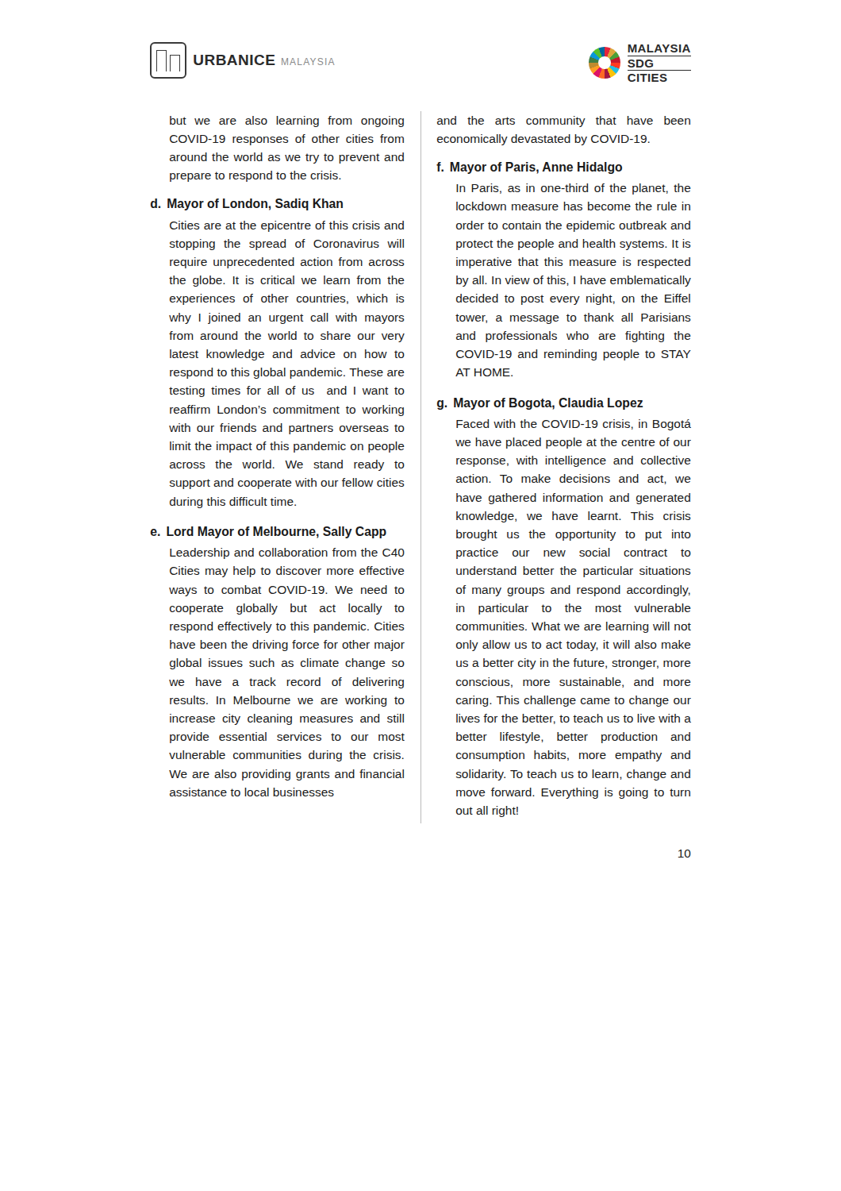URBANICE MALAYSIA
MALAYSIA
SDG
CITIES
but we are also learning from ongoing COVID-19 responses of other cities from around the world as we try to prevent and prepare to respond to the crisis.
d. Mayor of London, Sadiq Khan
Cities are at the epicentre of this crisis and stopping the spread of Coronavirus will require unprecedented action from across the globe. It is critical we learn from the experiences of other countries, which is why I joined an urgent call with mayors from around the world to share our very latest knowledge and advice on how to respond to this global pandemic. These are testing times for all of us and I want to reaffirm London’s commitment to working with our friends and partners overseas to limit the impact of this pandemic on people across the world. We stand ready to support and cooperate with our fellow cities during this difficult time.
e. Lord Mayor of Melbourne, Sally Capp
Leadership and collaboration from the C40 Cities may help to discover more effective ways to combat COVID-19. We need to cooperate globally but act locally to respond effectively to this pandemic. Cities have been the driving force for other major global issues such as climate change so we have a track record of delivering results. In Melbourne we are working to increase city cleaning measures and still provide essential services to our most vulnerable communities during the crisis. We are also providing grants and financial assistance to local businesses
and the arts community that have been economically devastated by COVID-19.
f. Mayor of Paris, Anne Hidalgo
In Paris, as in one-third of the planet, the lockdown measure has become the rule in order to contain the epidemic outbreak and protect the people and health systems. It is imperative that this measure is respected by all. In view of this, I have emblematically decided to post every night, on the Eiffel tower, a message to thank all Parisians and professionals who are fighting the COVID-19 and reminding people to STAY AT HOME.
g. Mayor of Bogota, Claudia Lopez
Faced with the COVID-19 crisis, in Bogotá we have placed people at the centre of our response, with intelligence and collective action. To make decisions and act, we have gathered information and generated knowledge, we have learnt. This crisis brought us the opportunity to put into practice our new social contract to understand better the particular situations of many groups and respond accordingly, in particular to the most vulnerable communities. What we are learning will not only allow us to act today, it will also make us a better city in the future, stronger, more conscious, more sustainable, and more caring. This challenge came to change our lives for the better, to teach us to live with a better lifestyle, better production and consumption habits, more empathy and solidarity. To teach us to learn, change and move forward. Everything is going to turn out all right!
10